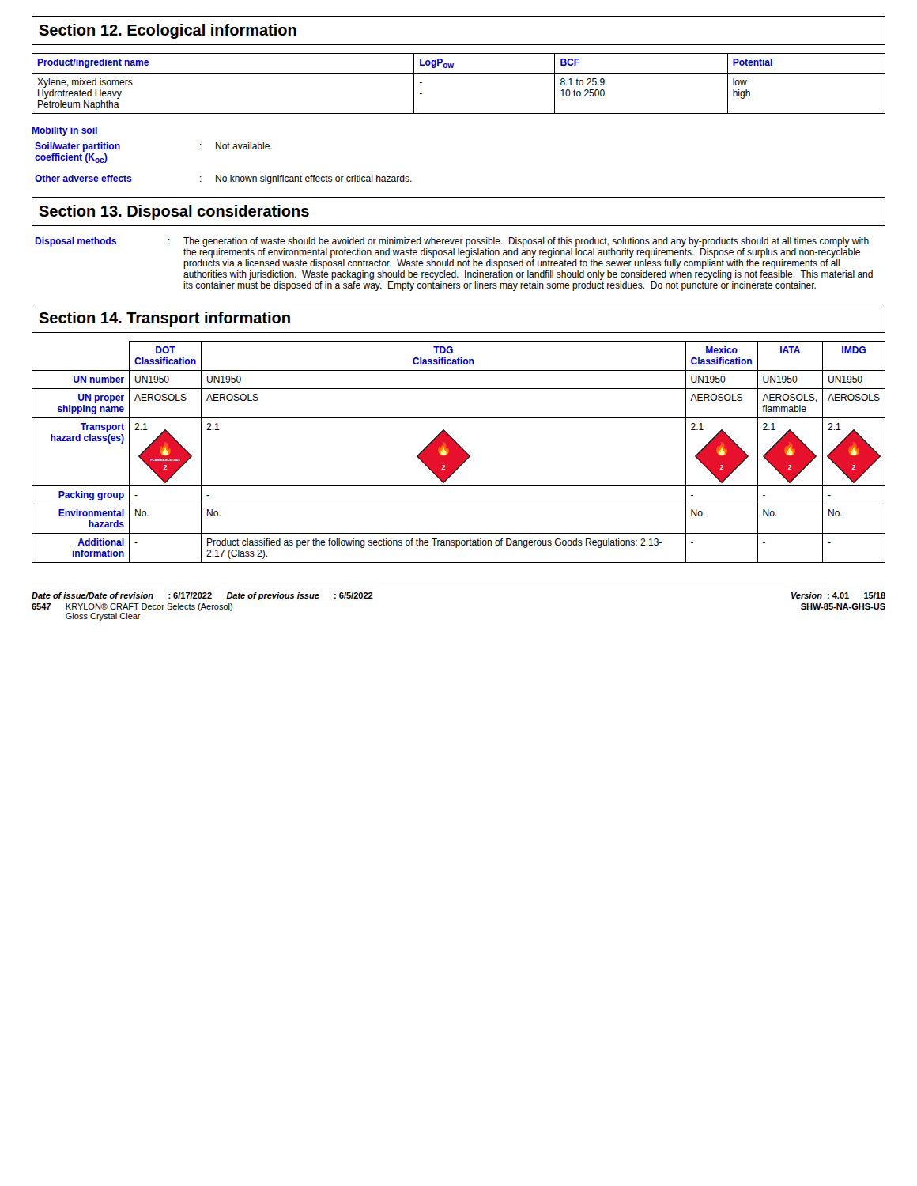Section 12. Ecological information
| Product/ingredient name | LogP ow | BCF | Potential |
| --- | --- | --- | --- |
| Xylene, mixed isomers Hydrotreated Heavy Petroleum Naphtha | - - | 8.1 to 25.9 10 to 2500 | low high |
Mobility in soil
| Soil/water partition coefficient (K oc ) | : | Not available. |
| Other adverse effects | : | No known significant effects or critical hazards. |
Section 13. Disposal considerations
| Disposal methods | : | The generation of waste should be avoided or minimized wherever possible. Disposal of this product, solutions and any by-products should at all times comply with the requirements of environmental protection and waste disposal legislation and any regional local authority requirements. Dispose of surplus and non-recyclable products via a licensed waste disposal contractor. Waste should not be disposed of untreated to the sewer unless fully compliant with the requirements of all authorities with jurisdiction. Waste packaging should be recycled. Incineration or landfill should only be considered when recycling is not feasible. This material and its container must be disposed of in a safe way. Empty containers or liners may retain some product residues. Do not puncture or incinerate container. |
Section 14. Transport information
| | DOT Classification | TDG Classification | Mexico Classification | IATA | IMDG |
| --- | --- | --- | --- | --- | --- |
| UN number | UN1950 | UN1950 | UN1950 | UN1950 | UN1950 |
| UN proper shipping name | AEROSOLS | AEROSOLS | AEROSOLS | AEROSOLS, flammable | AEROSOLS |
| Transport hazard class(es) | 2.1 🔥 FLAMMABLE GAS 2 | 2.1 🔥 2 | 2.1 🔥 2 | 2.1 🔥 2 | 2.1 🔥 2 |
| Packing group | - | - | - | - | - |
| Environmental hazards | No. | No. | No. | No. | No. |
| Additional information | - | Product classified as per the following sections of the Transportation of Dangerous Goods Regulations: 2.13-2.17 (Class 2). | - | - | - |
Date of issue/Date of revision : 6/17/2022 Date of previous issue : 6/5/2022 Version : 4.01 15/18
6547 KRYLON® CRAFT Decor Selects (Aerosol)
Gloss Crystal Clear SHW-85-NA-GHS-US